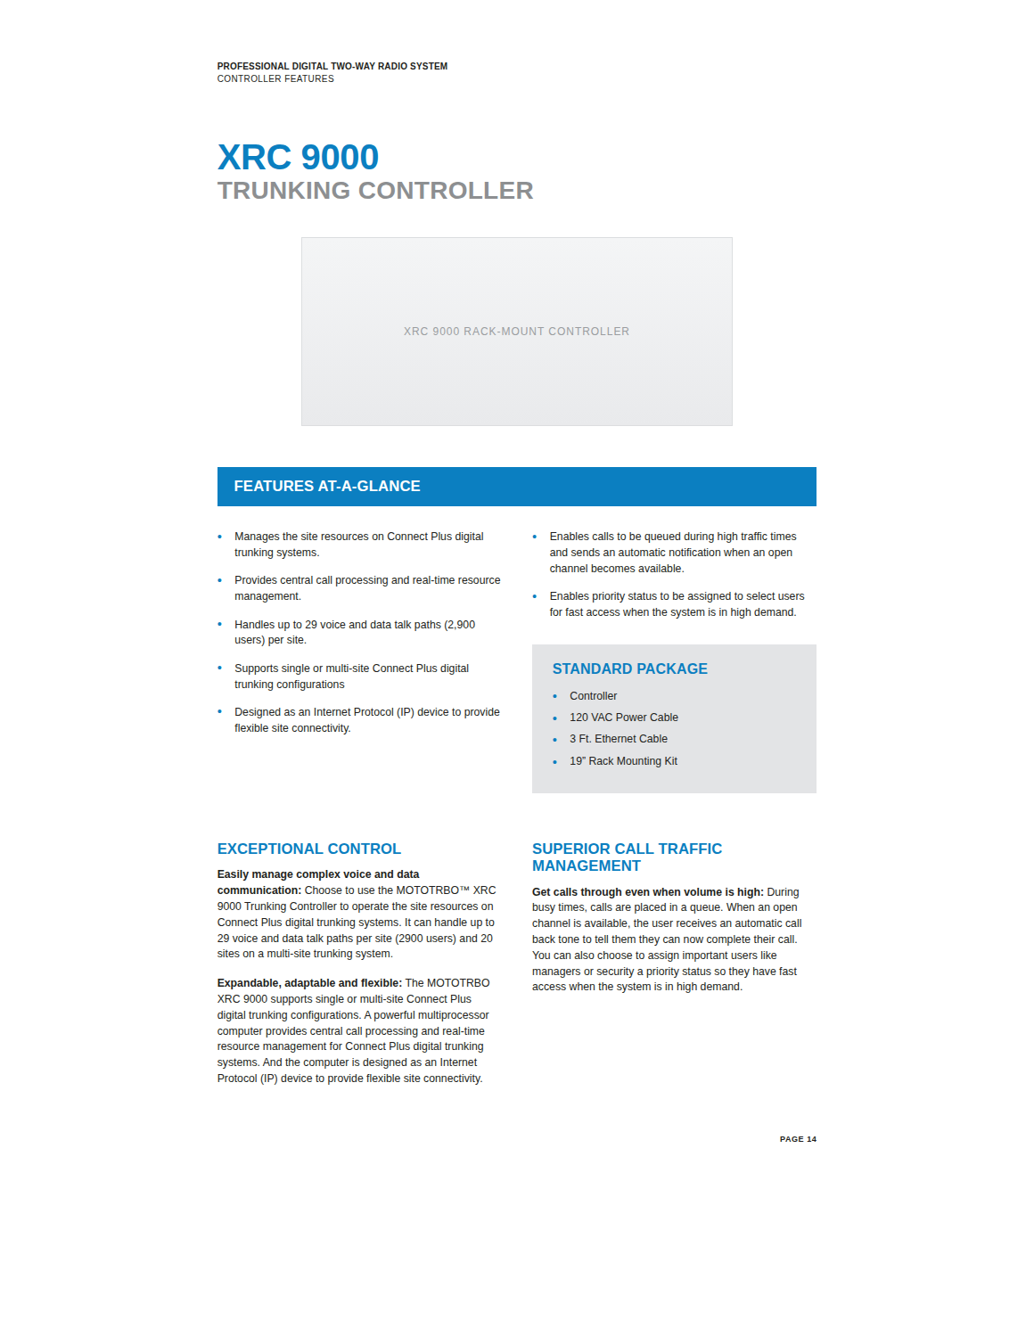PROFESSIONAL DIGITAL TWO-WAY RADIO SYSTEM
CONTROLLER FEATURES
XRC 9000
TRUNKING CONTROLLER
XRC 9000 Rack-Mount Controller
FEATURES AT-A-GLANCE
Manages the site resources on Connect Plus digital trunking systems.
Provides central call processing and real-time resource management.
Handles up to 29 voice and data talk paths (2,900 users) per site.
Supports single or multi-site Connect Plus digital trunking configurations
Designed as an Internet Protocol (IP) device to provide flexible site connectivity.
Enables calls to be queued during high traffic times and sends an automatic notification when an open channel becomes available.
Enables priority status to be assigned to select users for fast access when the system is in high demand.
STANDARD PACKAGE
Controller
120 VAC Power Cable
3 Ft. Ethernet Cable
19” Rack Mounting Kit
EXCEPTIONAL CONTROL
Easily manage complex voice and data communication: Choose to use the MOTOTRBO™ XRC 9000 Trunking Controller to operate the site resources on Connect Plus digital trunking systems. It can handle up to 29 voice and data talk paths per site (2900 users) and 20 sites on a multi-site trunking system.
Expandable, adaptable and flexible: The MOTOTRBO XRC 9000 supports single or multi-site Connect Plus digital trunking configurations. A powerful multiprocessor computer provides central call processing and real-time resource management for Connect Plus digital trunking systems. And the computer is designed as an Internet Protocol (IP) device to provide flexible site connectivity.
SUPERIOR CALL TRAFFIC
MANAGEMENT
Get calls through even when volume is high: During busy times, calls are placed in a queue. When an open channel is available, the user receives an automatic call back tone to tell them they can now complete their call. You can also choose to assign important users like managers or security a priority status so they have fast access when the system is in high demand.
PAGE 14